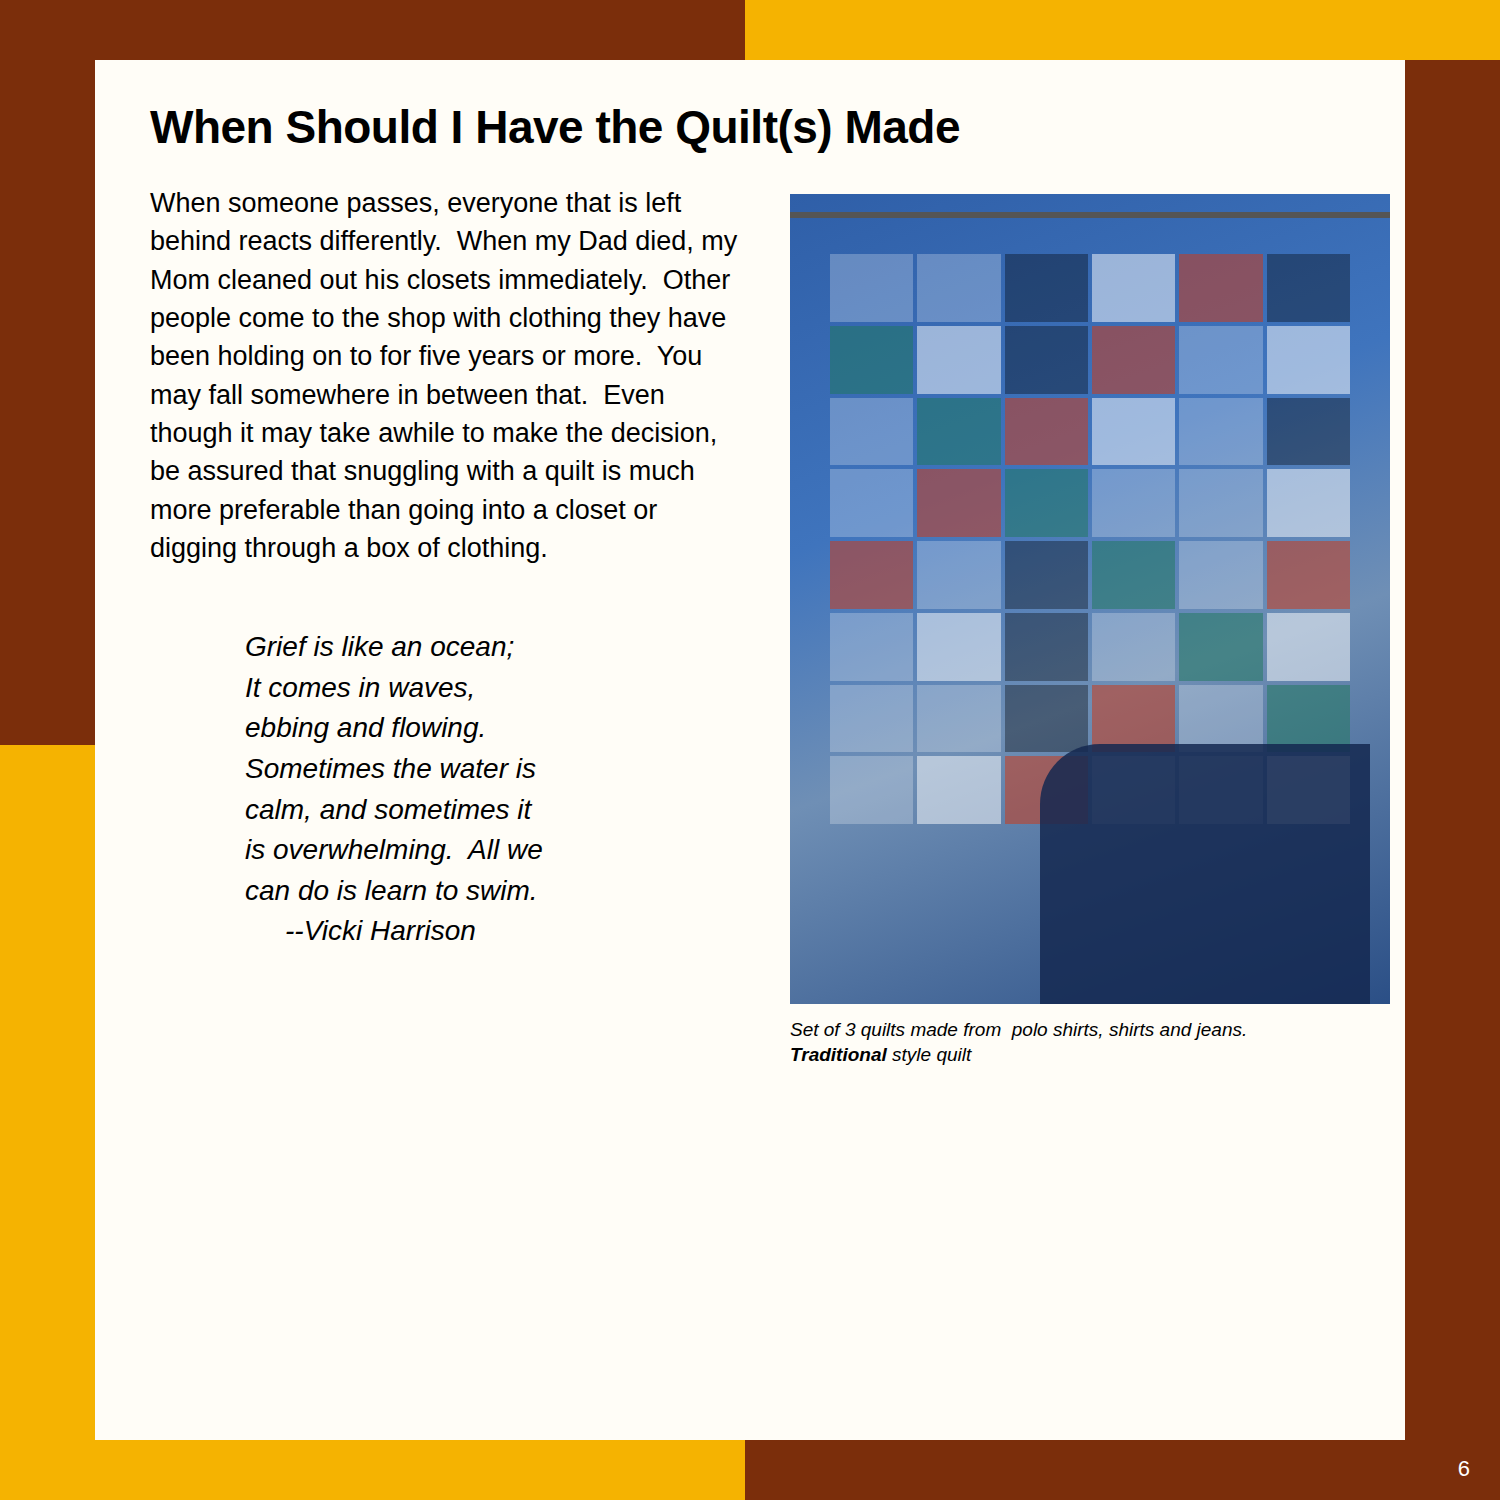When Should I Have the Quilt(s) Made
When someone passes, everyone that is left behind reacts differently. When my Dad died, my Mom cleaned out his closets immediately. Other people come to the shop with clothing they have been holding on to for five years or more. You may fall somewhere in between that. Even though it may take awhile to make the decision, be assured that snuggling with a quilt is much more preferable than going into a closet or digging through a box of clothing.
Grief is like an ocean;
It comes in waves,
ebbing and flowing.
Sometimes the water is
calm, and sometimes it
is overwhelming. All we
can do is learn to swim.
--Vicki Harrison
Set of 3 quilts made from polo shirts, shirts and jeans.
Traditional style quilt
6